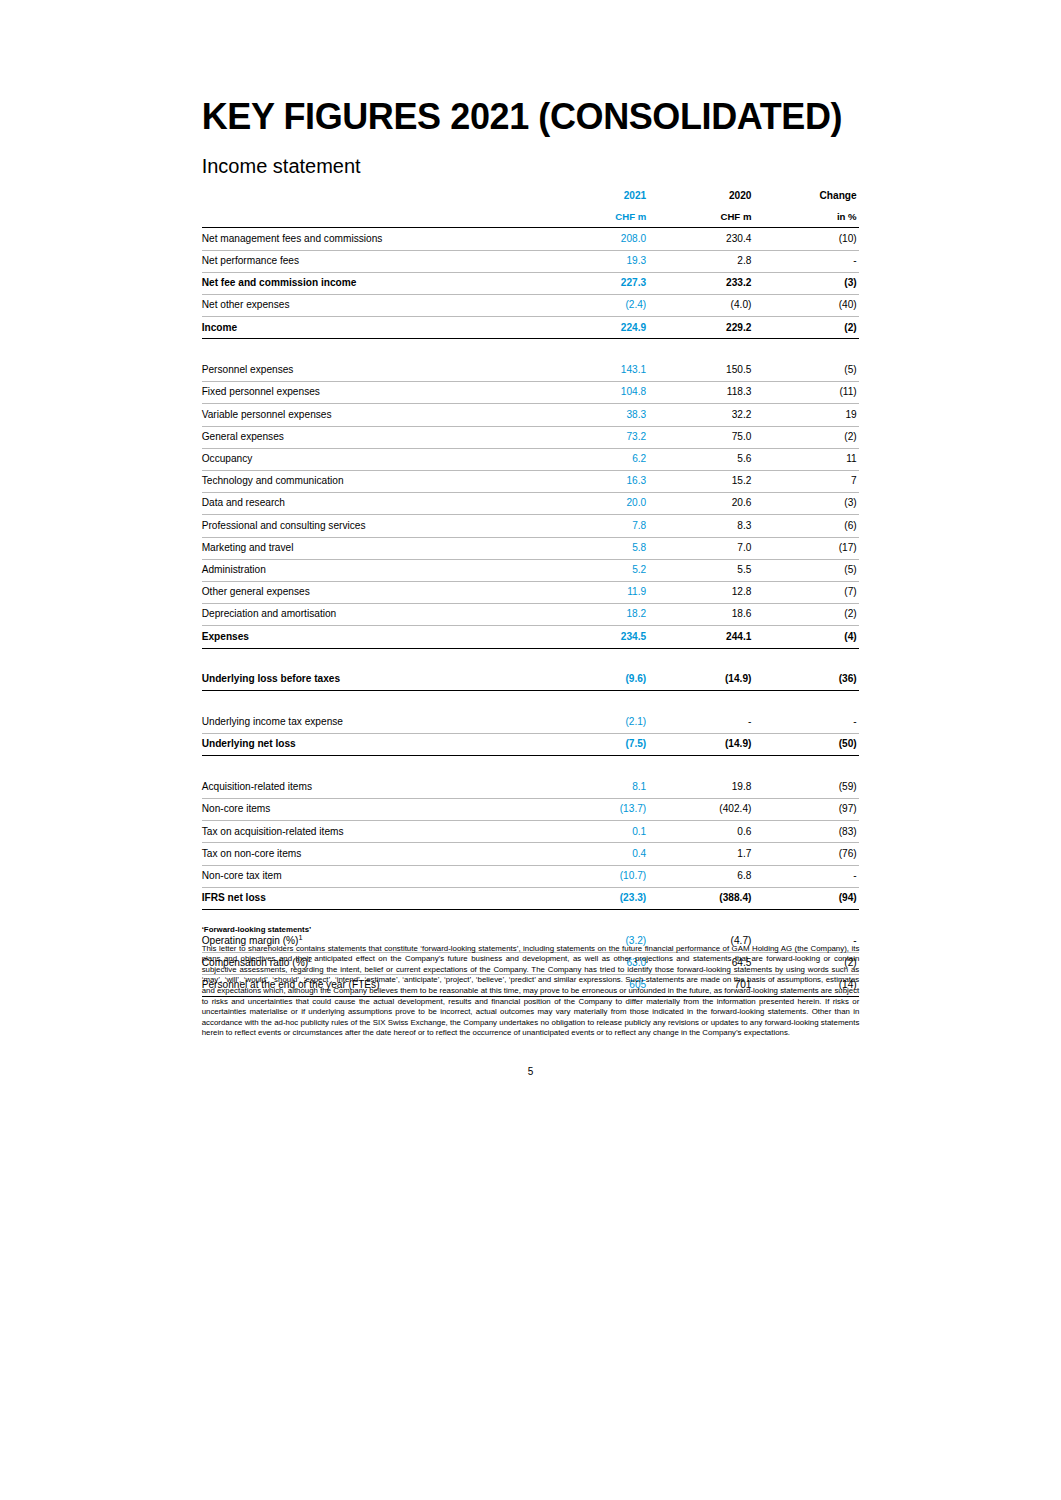KEY FIGURES 2021 (CONSOLIDATED)
Income statement
| | 2021 | 2020 | Change |
| --- | --- | --- | --- |
| | CHF m | CHF m | in % |
| Net management fees and commissions | 208.0 | 230.4 | (10) |
| Net performance fees | 19.3 | 2.8 | - |
| Net fee and commission income | 227.3 | 233.2 | (3) |
| Net other expenses | (2.4) | (4.0) | (40) |
| Income | 224.9 | 229.2 | (2) |
| Personnel expenses | 143.1 | 150.5 | (5) |
| Fixed personnel expenses | 104.8 | 118.3 | (11) |
| Variable personnel expenses | 38.3 | 32.2 | 19 |
| General expenses | 73.2 | 75.0 | (2) |
| Occupancy | 6.2 | 5.6 | 11 |
| Technology and communication | 16.3 | 15.2 | 7 |
| Data and research | 20.0 | 20.6 | (3) |
| Professional and consulting services | 7.8 | 8.3 | (6) |
| Marketing and travel | 5.8 | 7.0 | (17) |
| Administration | 5.2 | 5.5 | (5) |
| Other general expenses | 11.9 | 12.8 | (7) |
| Depreciation and amortisation | 18.2 | 18.6 | (2) |
| Expenses | 234.5 | 244.1 | (4) |
| Underlying loss before taxes | (9.6) | (14.9) | (36) |
| Underlying income tax expense | (2.1) | - | - |
| Underlying net loss | (7.5) | (14.9) | (50) |
| Acquisition-related items | 8.1 | 19.8 | (59) |
| Non-core items | (13.7) | (402.4) | (97) |
| Tax on acquisition-related items | 0.1 | 0.6 | (83) |
| Tax on non-core items | 0.4 | 1.7 | (76) |
| Non-core tax item | (10.7) | 6.8 | - |
| IFRS net loss | (23.3) | (388.4) | (94) |
| Operating margin (%) 1 | (3.2) | (4.7) | - |
| Compensation ratio (%) 2 | 63.0 | 64.5 | (2) |
| Personnel at the end of the year (FTEs) | 605 | 701 | (14) |
‘Forward-looking statements’
This letter to shareholders contains statements that constitute ‘forward-looking statements’, including statements on the future financial performance of GAM Holding AG (the Company), its plans and objectives and their anticipated effect on the Company’s future business and development, as well as other projections and statements that are forward-looking or contain subjective assessments, regarding the intent, belief or current expectations of the Company. The Company has tried to identify those forward-looking statements by using words such as ‘may’, ‘will’, ‘would’, ‘should’, ‘expect’, ‘intend’, ‘estimate’, ‘anticipate’, ‘project’, ‘believe’, ‘predict’ and similar expressions. Such statements are made on the basis of assumptions, estimates and expectations which, although the Company believes them to be reasonable at this time, may prove to be erroneous or unfounded in the future, as forward-looking statements are subject to risks and uncertainties that could cause the actual development, results and financial position of the Company to differ materially from the information presented herein. If risks or uncertainties materialise or if underlying assumptions prove to be incorrect, actual outcomes may vary materially from those indicated in the forward-looking statements. Other than in accordance with the ad-hoc publicity rules of the SIX Swiss Exchange, the Company undertakes no obligation to release publicly any revisions or updates to any forward-looking statements herein to reflect events or circumstances after the date hereof or to reflect the occurrence of unanticipated events or to reflect any change in the Company’s expectations.
5